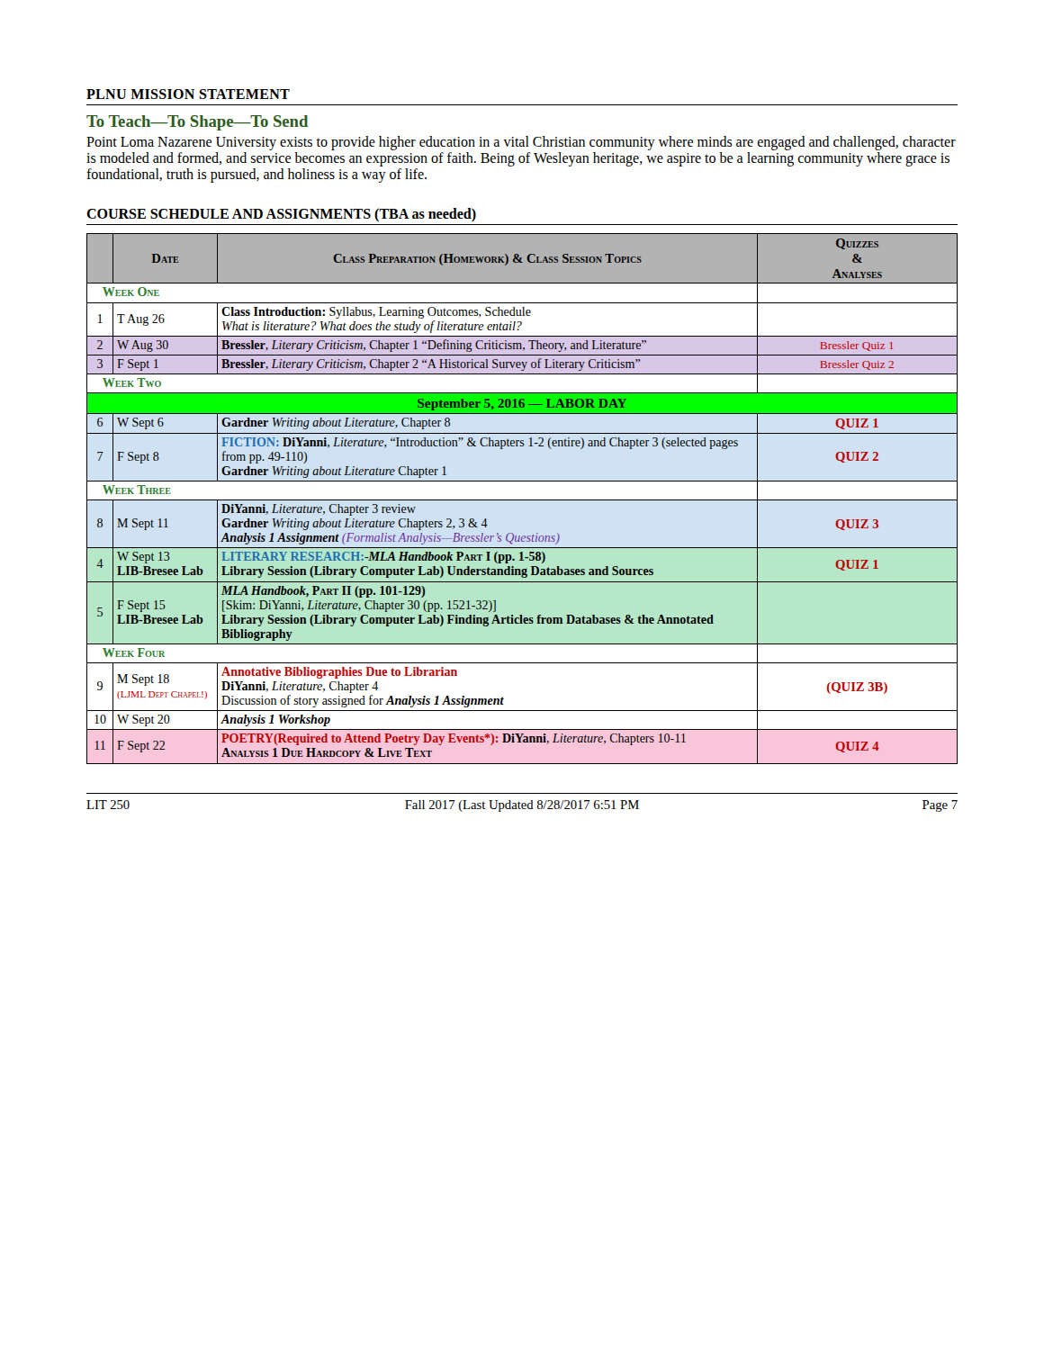PLNU MISSION STATEMENT
To Teach—To Shape—To Send
Point Loma Nazarene University exists to provide higher education in a vital Christian community where minds are engaged and challenged, character is modeled and formed, and service becomes an expression of faith. Being of Wesleyan heritage, we aspire to be a learning community where grace is foundational, truth is pursued, and holiness is a way of life.
COURSE SCHEDULE AND ASSIGNMENTS (TBA as needed)
| | Date | Class Preparation (Homework) & Class Session Topics | Quizzes & Analyses |
| --- | --- | --- | --- |
| Week One | |
| 1 | T Aug 26 | Class Introduction: Syllabus, Learning Outcomes, Schedule What is literature? What does the study of literature entail? | |
| 2 | W Aug 30 | Bressler , Literary Criticism , Chapter 1 “Defining Criticism, Theory, and Literature” | Bressler Quiz 1 |
| 3 | F Sept 1 | Bressler , Literary Criticism , Chapter 2 “A Historical Survey of Literary Criticism” | Bressler Quiz 2 |
| Week Two | |
| September 5, 2016 — LABOR DAY |
| 6 | W Sept 6 | Gardner Writing about Literature , Chapter 8 | QUIZ 1 |
| 7 | F Sept 8 | FICTION: DiYanni , Literature , “Introduction” & Chapters 1-2 (entire) and Chapter 3 (selected pages from pp. 49-110) Gardner Writing about Literature Chapter 1 | QUIZ 2 |
| Week Three | |
| 8 | M Sept 11 | DiYanni , Literature , Chapter 3 review Gardner Writing about Literature Chapters 2, 3 & 4 Analysis 1 Assignment (Formalist Analysis—Bressler’s Questions) | QUIZ 3 |
| 4 | W Sept 13 LIB-Bresee Lab | LITERARY RESEARCH: - MLA Handbook Part I (pp. 1-58) Library Session (Library Computer Lab) Understanding Databases and Sources | QUIZ 1 |
| 5 | F Sept 15 LIB-Bresee Lab | MLA Handbook , Part II (pp. 101-129) [Skim: DiYanni, Literature , Chapter 30 (pp. 1521-32)] Library Session (Library Computer Lab) Finding Articles from Databases & the Annotated Bibliography | |
| Week Four | |
| 9 | M Sept 18 (LJML Dept Chapel!) | Annotative Bibliographies Due to Librarian DiYanni , Literature , Chapter 4 Discussion of story assigned for Analysis 1 Assignment | (QUIZ 3B) |
| 10 | W Sept 20 | Analysis 1 Workshop | |
| 11 | F Sept 22 | POETRY(Required to Attend Poetry Day Events*): DiYanni , Literature , Chapters 10-11 Analysis 1 Due Hardcopy & Live Text | QUIZ 4 |
LIT 250
Fall 2017 (Last Updated 8/28/2017 6:51 PM
Page 7